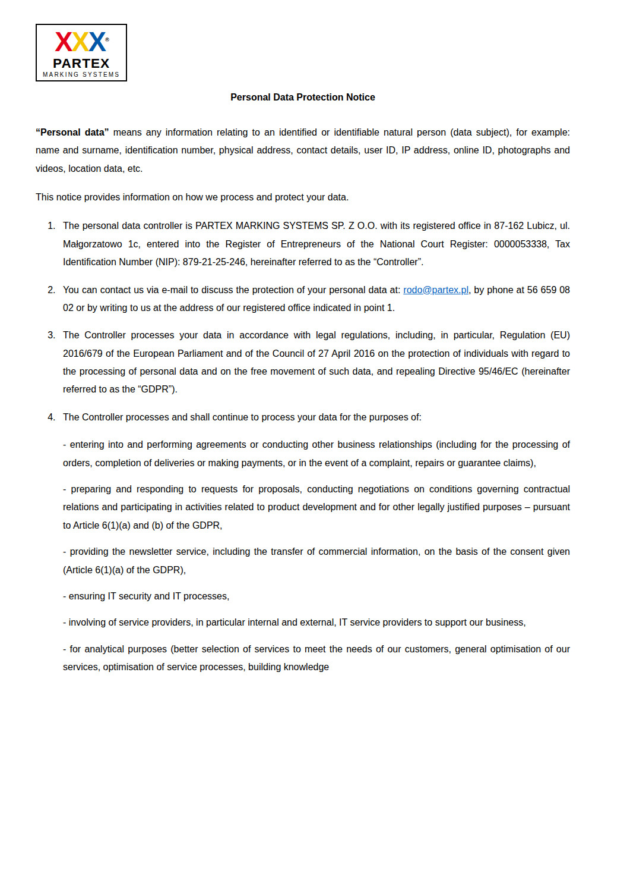XXX®
PARTEX
MARKING SYSTEMS
Personal Data Protection Notice
“Personal data” means any information relating to an identified or identifiable natural person (data subject), for example: name and surname, identification number, physical address, contact details, user ID, IP address, online ID, photographs and videos, location data, etc.
This notice provides information on how we process and protect your data.
The personal data controller is PARTEX MARKING SYSTEMS SP. Z O.O. with its registered office in 87-162 Lubicz, ul. Małgorzatowo 1c, entered into the Register of Entrepreneurs of the National Court Register: 0000053338, Tax Identification Number (NIP): 879-21-25-246, hereinafter referred to as the “Controller”.
You can contact us via e-mail to discuss the protection of your personal data at: rodo@partex.pl, by phone at 56 659 08 02 or by writing to us at the address of our registered office indicated in point 1.
The Controller processes your data in accordance with legal regulations, including, in particular, Regulation (EU) 2016/679 of the European Parliament and of the Council of 27 April 2016 on the protection of individuals with regard to the processing of personal data and on the free movement of such data, and repealing Directive 95/46/EC (hereinafter referred to as the “GDPR”).
The Controller processes and shall continue to process your data for the purposes of:
- entering into and performing agreements or conducting other business relationships (including for the processing of orders, completion of deliveries or making payments, or in the event of a complaint, repairs or guarantee claims),
- preparing and responding to requests for proposals, conducting negotiations on conditions governing contractual relations and participating in activities related to product development and for other legally justified purposes – pursuant to Article 6(1)(a) and (b) of the GDPR,
- providing the newsletter service, including the transfer of commercial information, on the basis of the consent given (Article 6(1)(a) of the GDPR),
- ensuring IT security and IT processes,
- involving of service providers, in particular internal and external, IT service providers to support our business,
- for analytical purposes (better selection of services to meet the needs of our customers, general optimisation of our services, optimisation of service processes, building knowledge